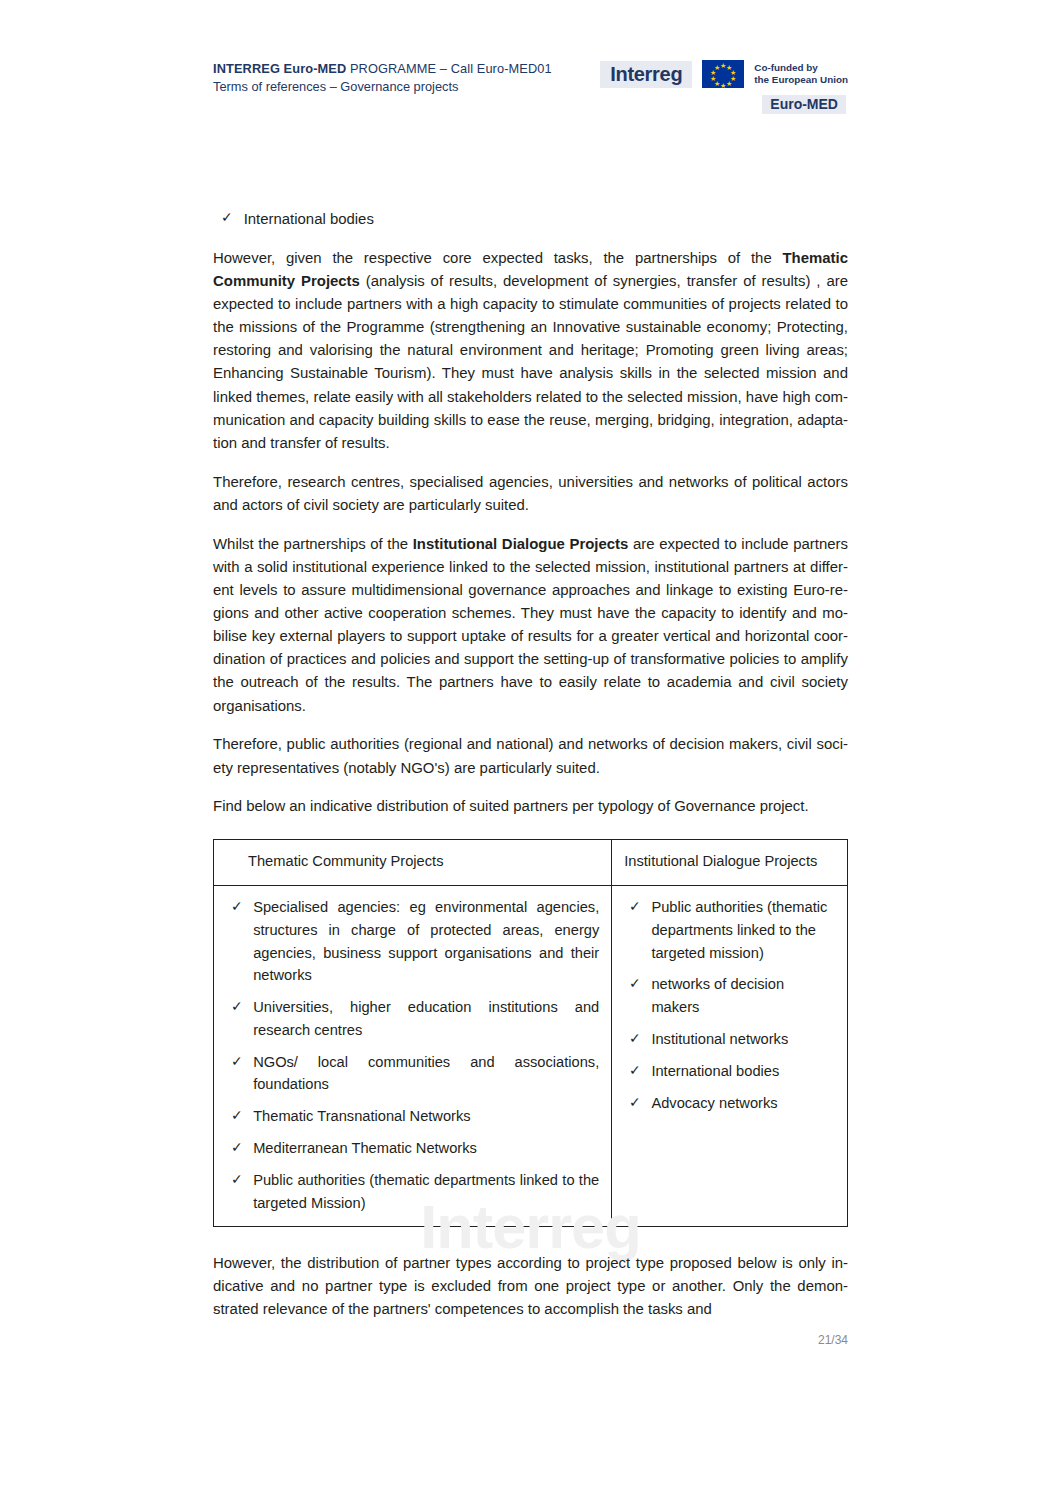INTERREG Euro-MED PROGRAMME – Call Euro-MED01
Terms of references – Governance projects
Interreg
★ ★ ★ ★ ★ ★ ★ ★ ★ ★
Co-funded by
the European Union
Euro-MED
International bodies
However, given the respective core expected tasks, the partnerships of the Thematic Community Projects (analysis of results, development of synergies, transfer of results) , are expected to include partners with a high capacity to stimulate communities of projects related to the missions of the Programme (strengthening an Innovative sustainable economy; Protecting, restoring and valorising the natural environment and heritage; Promoting green living areas; Enhancing Sustainable Tourism). They must have analysis skills in the selected mission and linked themes, relate easily with all stakeholders related to the selected mission, have high communication and capacity building skills to ease the reuse, merging, bridging, integration, adaptation and transfer of results.
Therefore, research centres, specialised agencies, universities and networks of political actors and actors of civil society are particularly suited.
Whilst the partnerships of the Institutional Dialogue Projects are expected to include partners with a solid institutional experience linked to the selected mission, institutional partners at different levels to assure multidimensional governance approaches and linkage to existing Euro-regions and other active cooperation schemes. They must have the capacity to identify and mobilise key external players to support uptake of results for a greater vertical and horizontal coordination of practices and policies and support the setting-up of transformative policies to amplify the outreach of the results. The partners have to easily relate to academia and civil society organisations.
Therefore, public authorities (regional and national) and networks of decision makers, civil society representatives (notably NGO's) are particularly suited.
Find below an indicative distribution of suited partners per typology of Governance project.
| Thematic Community Projects | Institutional Dialogue Projects |
| --- | --- |
| Specialised agencies: eg environmental agencies, structures in charge of protected areas, energy agencies, business support organisations and their networks Universities, higher education institutions and research centres NGOs/ local communities and associations, foundations Thematic Transnational Networks Mediterranean Thematic Networks Public authorities (thematic departments linked to the targeted Mission) | Public authorities (thematic departments linked to the targeted mission) networks of decision makers Institutional networks International bodies Advocacy networks |
Interreg
However, the distribution of partner types according to project type proposed below is only indicative and no partner type is excluded from one project type or another. Only the demonstrated relevance of the partners' competences to accomplish the tasks and
.
21/34